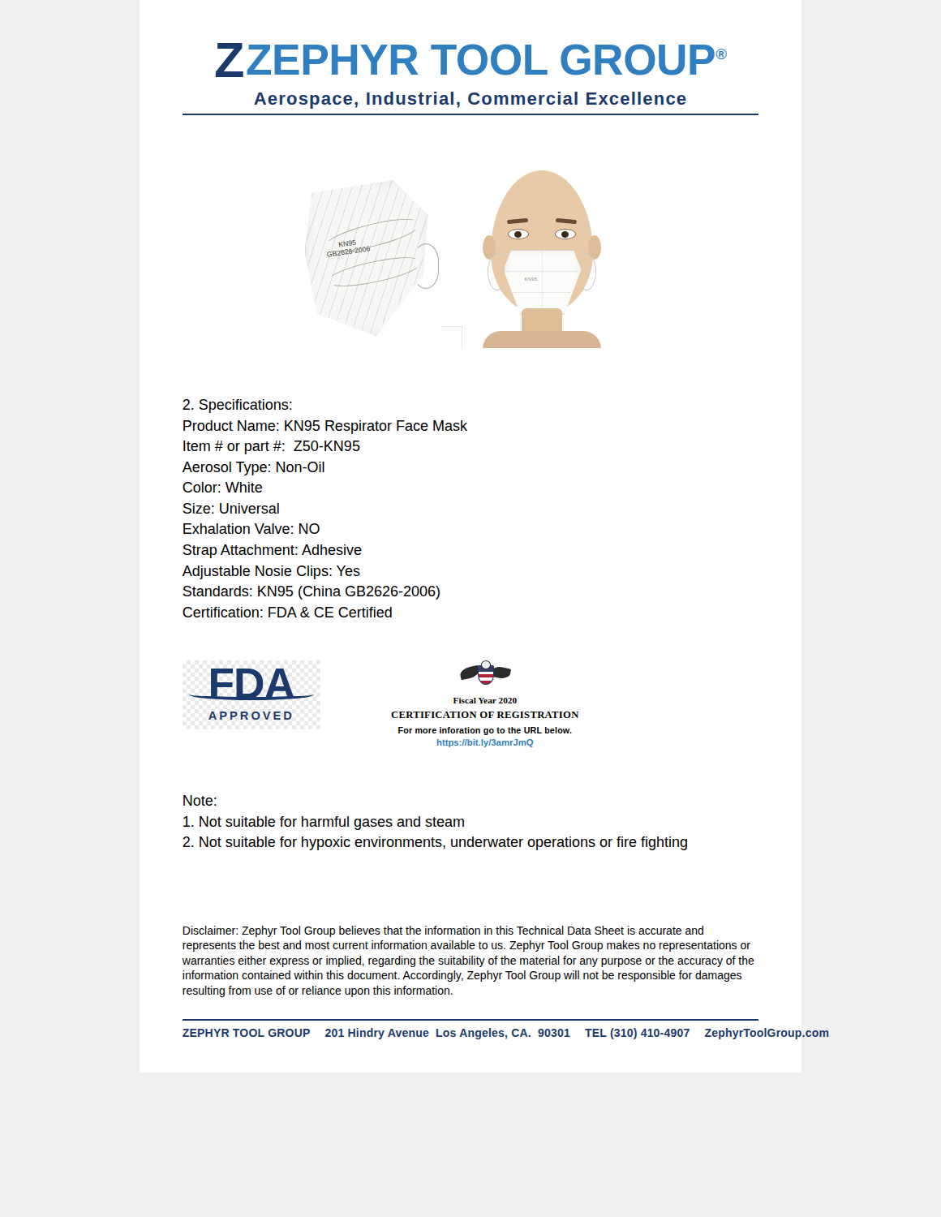ZZEPHYR TOOL GROUP®
Aerospace, Industrial, Commercial Excellence
| KN95 GB2626-2006 | KN95 |
2. Specifications:
Product Name: KN95 Respirator Face Mask
Item # or part #: Z50-KN95
Aerosol Type: Non-Oil
Color: White
Size: Universal
Exhalation Valve: NO
Strap Attachment: Adhesive
Adjustable Nosie Clips: Yes
Standards: KN95 (China GB2626-2006)
Certification: FDA & CE Certified
FDA
APPROVED
Fiscal Year 2020
CERTIFICATION OF REGISTRATION
For more inforation go to the URL below.
https://bit.ly/3amrJmQ
Note:
1. Not suitable for harmful gases and steam
2. Not suitable for hypoxic environments, underwater operations or fire fighting
Disclaimer: Zephyr Tool Group believes that the information in this Technical Data Sheet is accurate and represents the best and most current information available to us. Zephyr Tool Group makes no representations or warranties either express or implied, regarding the suitability of the material for any purpose or the accuracy of the information contained within this document. Accordingly, Zephyr Tool Group will not be responsible for damages resulting from use of or reliance upon this information.
ZEPHYR TOOL GROUP 201 Hindry Avenue Los Angeles, CA. 90301 TEL (310) 410-4907 ZephyrToolGroup.com